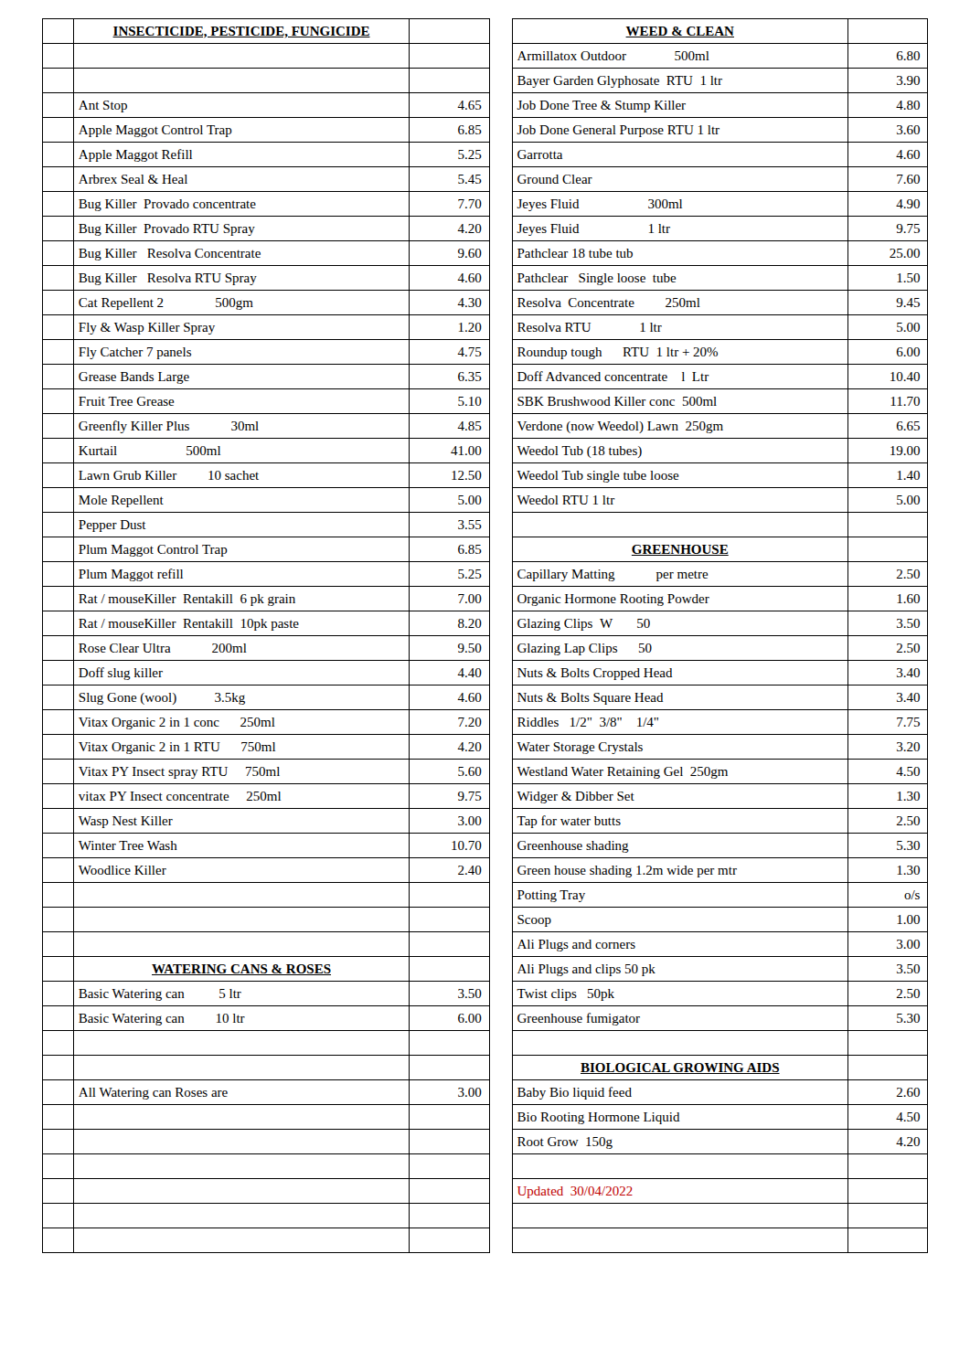| | INSECTICIDE, PESTICIDE, FUNGICIDE | | | WEED & CLEAN | |
| | | | | Armillatox Outdoor 500ml | 6.80 |
| | | | | Bayer Garden Glyphosate RTU 1 ltr | 3.90 |
| | Ant Stop | 4.65 | | Job Done Tree & Stump Killer | 4.80 |
| | Apple Maggot Control Trap | 6.85 | | Job Done General Purpose RTU 1 ltr | 3.60 |
| | Apple Maggot Refill | 5.25 | | Garrotta | 4.60 |
| | Arbrex Seal & Heal | 5.45 | | Ground Clear | 7.60 |
| | Bug Killer Provado concentrate | 7.70 | | Jeyes Fluid 300ml | 4.90 |
| | Bug Killer Provado RTU Spray | 4.20 | | Jeyes Fluid 1 ltr | 9.75 |
| | Bug Killer Resolva Concentrate | 9.60 | | Pathclear 18 tube tub | 25.00 |
| | Bug Killer Resolva RTU Spray | 4.60 | | Pathclear Single loose tube | 1.50 |
| | Cat Repellent 2 500gm | 4.30 | | Resolva Concentrate 250ml | 9.45 |
| | Fly & Wasp Killer Spray | 1.20 | | Resolva RTU 1 ltr | 5.00 |
| | Fly Catcher 7 panels | 4.75 | | Roundup tough RTU 1 ltr + 20% | 6.00 |
| | Grease Bands Large | 6.35 | | Doff Advanced concentrate l Ltr | 10.40 |
| | Fruit Tree Grease | 5.10 | | SBK Brushwood Killer conc 500ml | 11.70 |
| | Greenfly Killer Plus 30ml | 4.85 | | Verdone (now Weedol) Lawn 250gm | 6.65 |
| | Kurtail 500ml | 41.00 | | Weedol Tub (18 tubes) | 19.00 |
| | Lawn Grub Killer 10 sachet | 12.50 | | Weedol Tub single tube loose | 1.40 |
| | Mole Repellent | 5.00 | | Weedol RTU 1 ltr | 5.00 |
| | Pepper Dust | 3.55 | | | |
| | Plum Maggot Control Trap | 6.85 | | GREENHOUSE | |
| | Plum Maggot refill | 5.25 | | Capillary Matting per metre | 2.50 |
| | Rat / mouseKiller Rentakill 6 pk grain | 7.00 | | Organic Hormone Rooting Powder | 1.60 |
| | Rat / mouseKiller Rentakill 10pk paste | 8.20 | | Glazing Clips W 50 | 3.50 |
| | Rose Clear Ultra 200ml | 9.50 | | Glazing Lap Clips 50 | 2.50 |
| | Doff slug killer | 4.40 | | Nuts & Bolts Cropped Head | 3.40 |
| | Slug Gone (wool) 3.5kg | 4.60 | | Nuts & Bolts Square Head | 3.40 |
| | Vitax Organic 2 in 1 conc 250ml | 7.20 | | Riddles 1/2" 3/8" 1/4" | 7.75 |
| | Vitax Organic 2 in 1 RTU 750ml | 4.20 | | Water Storage Crystals | 3.20 |
| | Vitax PY Insect spray RTU 750ml | 5.60 | | Westland Water Retaining Gel 250gm | 4.50 |
| | vitax PY Insect concentrate 250ml | 9.75 | | Widger & Dibber Set | 1.30 |
| | Wasp Nest Killer | 3.00 | | Tap for water butts | 2.50 |
| | Winter Tree Wash | 10.70 | | Greenhouse shading | 5.30 |
| | Woodlice Killer | 2.40 | | Green house shading 1.2m wide per mtr | 1.30 |
| | | | | Potting Tray | o/s |
| | | | | Scoop | 1.00 |
| | | | | Ali Plugs and corners | 3.00 |
| | WATERING CANS & ROSES | | | Ali Plugs and clips 50 pk | 3.50 |
| | Basic Watering can 5 ltr | 3.50 | | Twist clips 50pk | 2.50 |
| | Basic Watering can 10 ltr | 6.00 | | Greenhouse fumigator | 5.30 |
| | | | | BIOLOGICAL GROWING AIDS | |
| | All Watering can Roses are | 3.00 | | Baby Bio liquid feed | 2.60 |
| | | | | Bio Rooting Hormone Liquid | 4.50 |
| | | | | Root Grow 150g | 4.20 |
| | | | | Updated 30/04/2022 | |